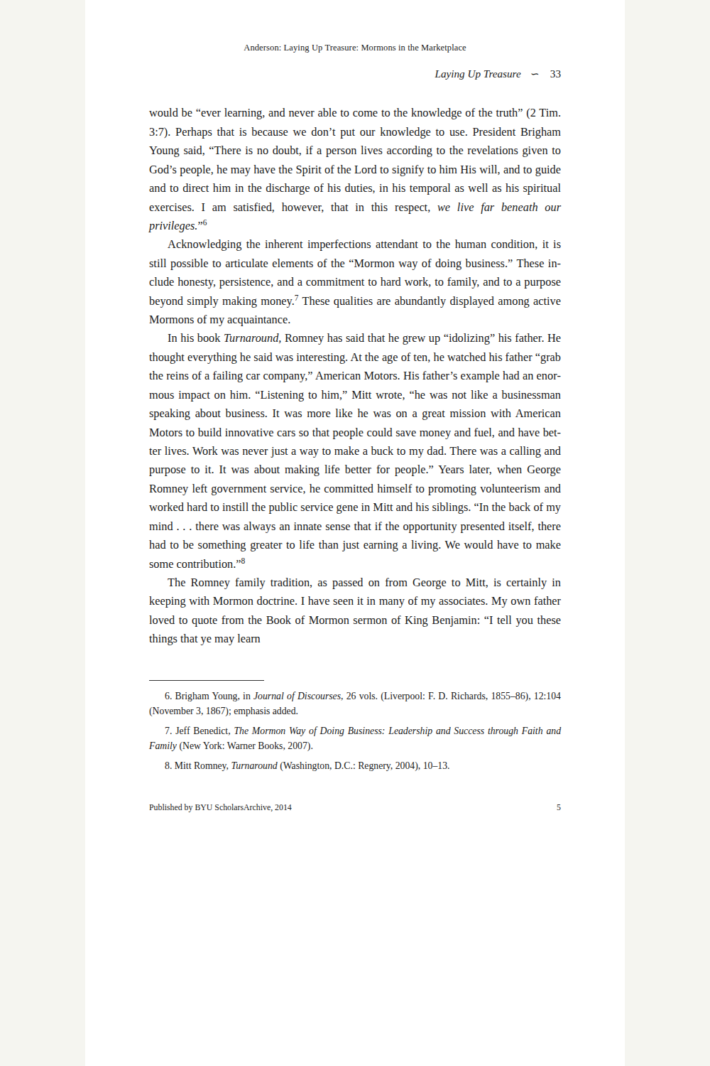Anderson: Laying Up Treasure: Mormons in the Marketplace
Laying Up Treasure ∽ 33
would be “ever learning, and never able to come to the knowledge of the truth” (2 Tim. 3:7). Perhaps that is because we don’t put our knowledge to use. President Brigham Young said, “There is no doubt, if a person lives according to the revelations given to God’s people, he may have the Spirit of the Lord to signify to him His will, and to guide and to direct him in the discharge of his duties, in his temporal as well as his spiritual exercises. I am satisfied, however, that in this respect, we live far beneath our privileges.”6
Acknowledging the inherent imperfections attendant to the human condition, it is still possible to articulate elements of the “Mormon way of doing business.” These include honesty, persistence, and a commitment to hard work, to family, and to a purpose beyond simply making money.7 These qualities are abundantly displayed among active Mormons of my acquaintance.
In his book Turnaround, Romney has said that he grew up “idolizing” his father. He thought everything he said was interesting. At the age of ten, he watched his father “grab the reins of a failing car company,” American Motors. His father’s example had an enormous impact on him. “Listening to him,” Mitt wrote, “he was not like a businessman speaking about business. It was more like he was on a great mission with American Motors to build innovative cars so that people could save money and fuel, and have better lives. Work was never just a way to make a buck to my dad. There was a calling and purpose to it. It was about making life better for people.” Years later, when George Romney left government service, he committed himself to promoting volunteerism and worked hard to instill the public service gene in Mitt and his siblings. “In the back of my mind . . . there was always an innate sense that if the opportunity presented itself, there had to be something greater to life than just earning a living. We would have to make some contribution.”8
The Romney family tradition, as passed on from George to Mitt, is certainly in keeping with Mormon doctrine. I have seen it in many of my associates. My own father loved to quote from the Book of Mormon sermon of King Benjamin: “I tell you these things that ye may learn
6. Brigham Young, in Journal of Discourses, 26 vols. (Liverpool: F. D. Richards, 1855–86), 12:104 (November 3, 1867); emphasis added.
7. Jeff Benedict, The Mormon Way of Doing Business: Leadership and Success through Faith and Family (New York: Warner Books, 2007).
8. Mitt Romney, Turnaround (Washington, D.C.: Regnery, 2004), 10–13.
Published by BYU ScholarsArchive, 2014 5